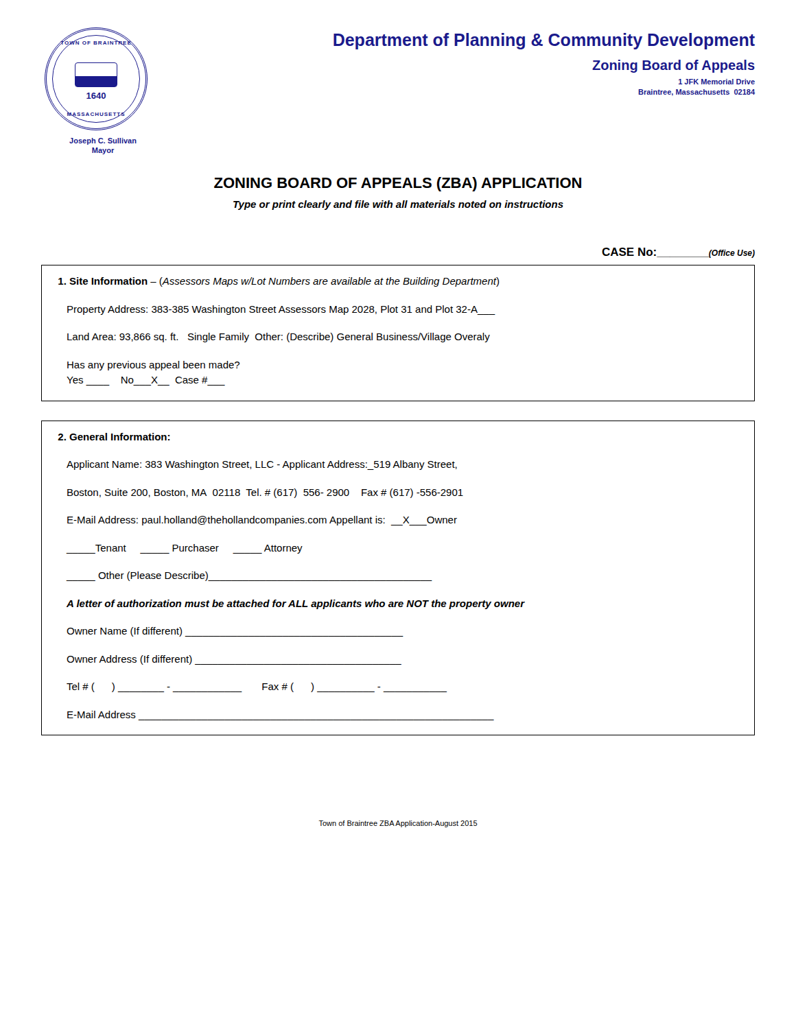TOWN OF BRAINTREE
1640
MASSACHUSETTS
Department of Planning & Community Development
Zoning Board of Appeals
1 JFK Memorial Drive
Braintree, Massachusetts 02184
Joseph C. Sullivan
Mayor
ZONING BOARD OF APPEALS (ZBA) APPLICATION
Type or print clearly and file with all materials noted on instructions
CASE No:________(Office Use)
Site Information – (Assessors Maps w/Lot Numbers are available at the Building Department)
Property Address: 383-385 Washington Street Assessors Map 2028, Plot 31 and Plot 32-A___
Land Area: 93,866 sq. ft. Single Family Other: (Describe) General Business/Village Overaly
Has any previous appeal been made?
Yes ____ No___X__ Case #___
General Information:
Applicant Name: 383 Washington Street, LLC - Applicant Address:_519 Albany Street,
Boston, Suite 200, Boston, MA 02118 Tel. # (617) 556- 2900 Fax # (617) -556-2901
E-Mail Address: paul.holland@thehollandcompanies.com Appellant is: __X___Owner
_____Tenant _____ Purchaser _____ Attorney
_____ Other (Please Describe)_______________________________________
A letter of authorization must be attached for ALL applicants who are NOT the property owner
Owner Name (If different) ______________________________________
Owner Address (If different) ____________________________________
Tel # ( ) ________ - ____________ Fax # ( ) __________ - ___________
E-Mail Address ______________________________________________________________
Town of Braintree ZBA Application-August 2015